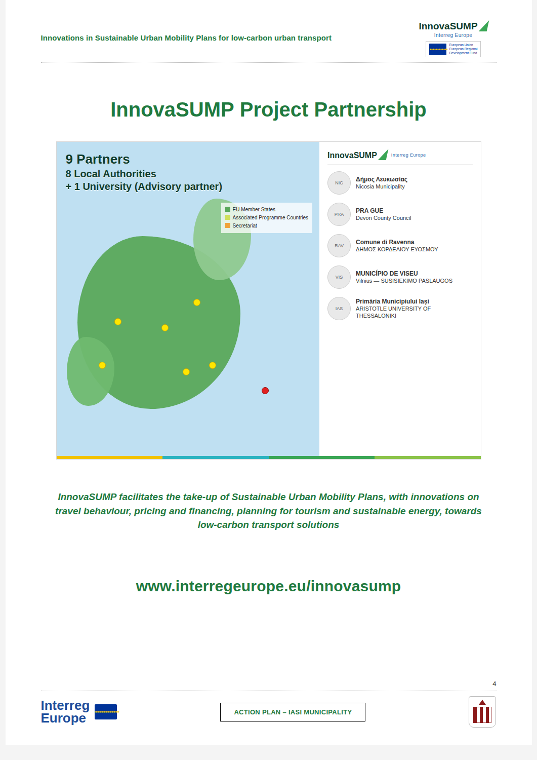Innovations in Sustainable Urban Mobility Plans for low-carbon urban transport
InnovaSUMP
Interreg Europe
European Union
European Regional
Development Fund
InnovaSUMP Project Partnership
9 Partners 8 Local Authorities + 1 University (Advisory partner)
EU Member States
Associated Programme Countries
Secretariat
InnovaSUMP
Interreg Europe
NIC
Δήμος Λευκωσίας Nicosia Municipality
PRA
PRA GUEDevon County Council
RAV
Comune di Ravenna ΔΗΜΟΣ ΚΟΡΔΕΛΙΟΥ ΕΥΟΣΜΟΥ
VIS
MUNICÍPIO DE VISEUVilnius — SUSISIEKIMO PASLAUGOS
IAS
Primăria Municipiului Iași ARISTOTLE UNIVERSITY OF THESSALONIKI
InnovaSUMP facilitates the take-up of Sustainable Urban Mobility Plans, with innovations on travel behaviour, pricing and financing, planning for tourism and sustainable energy, towards low-carbon transport solutions
www.interregeurope.eu/innovasump
4
Interreg Europe
ACTION PLAN – IASI MUNICIPALITY